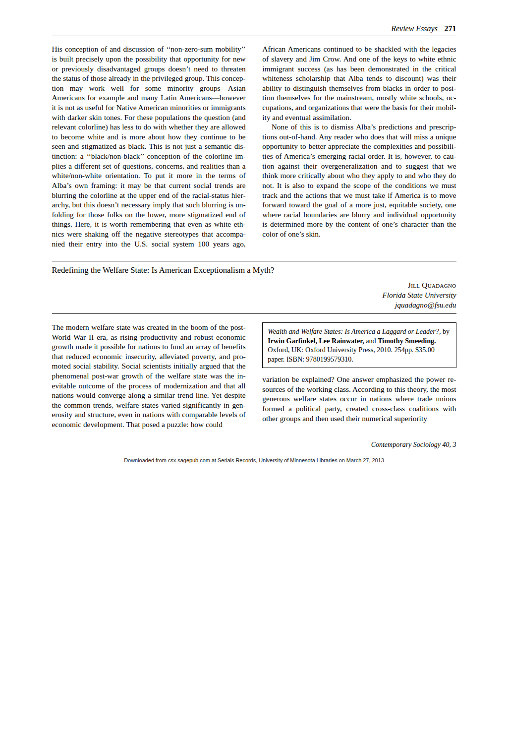Review Essays 271
His conception of and discussion of ‘‘non-zero-sum mobility’’ is built precisely upon the possibility that opportunity for new or previously disadvantaged groups doesn’t need to threaten the status of those already in the privileged group. This conception may work well for some minority groups—Asian Americans for example and many Latin Americans—however it is not as useful for Native American minorities or immigrants with darker skin tones. For these populations the question (and relevant colorline) has less to do with whether they are allowed to become white and is more about how they continue to be seen and stigmatized as black. This is not just a semantic distinction: a ‘‘black/non-black’’ conception of the colorline implies a different set of questions, concerns, and realities than a white/non-white orientation. To put it more in the terms of Alba’s own framing: it may be that current social trends are blurring the colorline at the upper end of the racial-status hierarchy, but this doesn’t necessary imply that such blurring is unfolding for those folks on the lower, more stigmatized end of things. Here, it is worth remembering that even as white ethnics were shaking off the negative stereotypes that accompanied their entry into the U.S. social system 100 years ago, African Americans continued to be shackled with the legacies of slavery and Jim Crow. And one of the keys to white ethnic immigrant success (as has been demonstrated in the critical whiteness scholarship that Alba tends to discount) was their ability to distinguish themselves from blacks in order to position themselves for the mainstream, mostly white schools, occupations, and organizations that were the basis for their mobility and eventual assimilation.
None of this is to dismiss Alba’s predictions and prescriptions out-of-hand. Any reader who does that will miss a unique opportunity to better appreciate the complexities and possibilities of America’s emerging racial order. It is, however, to caution against their overgeneralization and to suggest that we think more critically about who they apply to and who they do not. It is also to expand the scope of the conditions we must track and the actions that we must take if America is to move forward toward the goal of a more just, equitable society, one where racial boundaries are blurry and individual opportunity is determined more by the content of one’s character than the color of one’s skin.
Redefining the Welfare State: Is American Exceptionalism a Myth?
Jill Quadagno Florida State University jquadagno@fsu.edu
The modern welfare state was created in the boom of the post-World War II era, as rising productivity and robust economic growth made it possible for nations to fund an array of benefits that reduced economic insecurity, alleviated poverty, and promoted social stability. Social scientists initially argued that the phenomenal post-war growth of the welfare state was the inevitable outcome of the process of modernization and that all nations would converge along a similar trend line. Yet despite the common trends, welfare states varied significantly in generosity and structure, even in nations with comparable levels of economic development. That posed a puzzle: how could
Wealth and Welfare States: Is America a Laggard or Leader?, by Irwin Garfinkel, Lee Rainwater, and Timothy Smeeding. Oxford, UK: Oxford University Press, 2010. 254pp. $35.00 paper. ISBN: 9780199579310.
variation be explained? One answer emphasized the power resources of the working class. According to this theory, the most generous welfare states occur in nations where trade unions formed a political party, created cross-class coalitions with other groups and then used their numerical superiority
Contemporary Sociology 40, 3
Downloaded from csx.sagepub.com at Serials Records, University of Minnesota Libraries on March 27, 2013